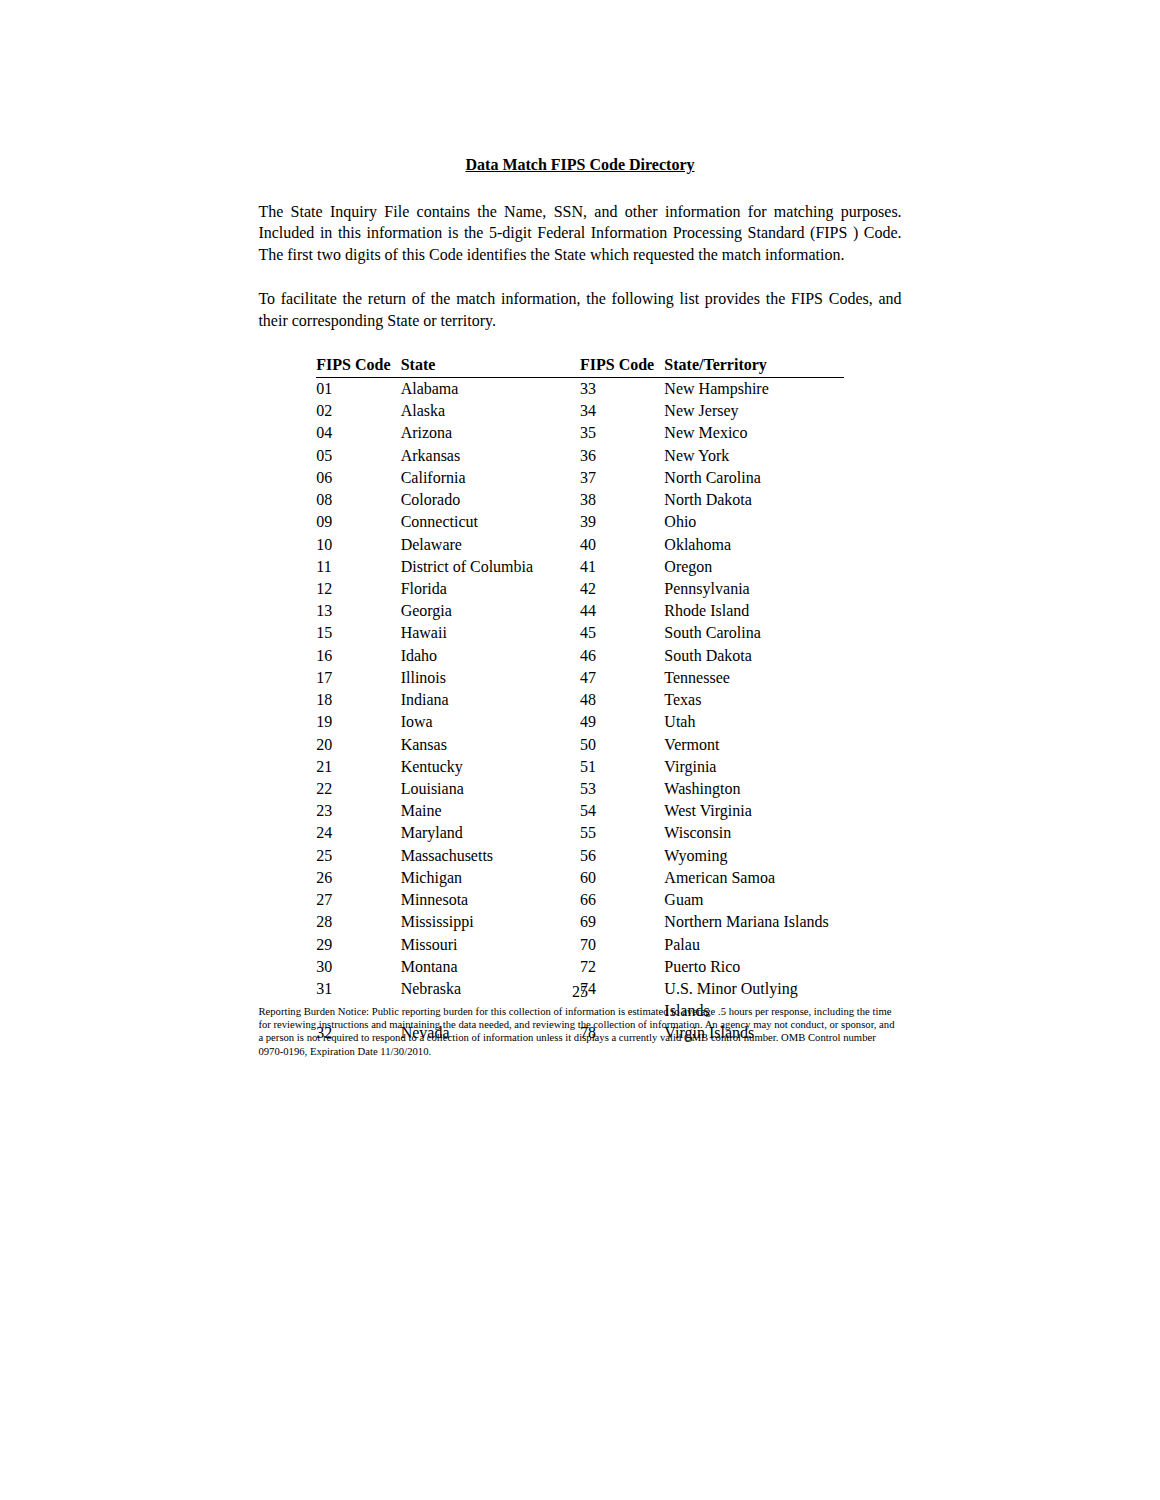Data Match FIPS Code Directory
The State Inquiry File contains the Name, SSN, and other information for matching purposes. Included in this information is the 5-digit Federal Information Processing Standard (FIPS ) Code. The first two digits of this Code identifies the State which requested the match information.
To facilitate the return of the match information, the following list provides the FIPS Codes, and their corresponding State or territory.
| FIPS Code | State | FIPS Code | State/Territory |
| --- | --- | --- | --- |
| 01 | Alabama | 33 | New Hampshire |
| 02 | Alaska | 34 | New Jersey |
| 04 | Arizona | 35 | New Mexico |
| 05 | Arkansas | 36 | New York |
| 06 | California | 37 | North Carolina |
| 08 | Colorado | 38 | North Dakota |
| 09 | Connecticut | 39 | Ohio |
| 10 | Delaware | 40 | Oklahoma |
| 11 | District of Columbia | 41 | Oregon |
| 12 | Florida | 42 | Pennsylvania |
| 13 | Georgia | 44 | Rhode Island |
| 15 | Hawaii | 45 | South Carolina |
| 16 | Idaho | 46 | South Dakota |
| 17 | Illinois | 47 | Tennessee |
| 18 | Indiana | 48 | Texas |
| 19 | Iowa | 49 | Utah |
| 20 | Kansas | 50 | Vermont |
| 21 | Kentucky | 51 | Virginia |
| 22 | Louisiana | 53 | Washington |
| 23 | Maine | 54 | West Virginia |
| 24 | Maryland | 55 | Wisconsin |
| 25 | Massachusetts | 56 | Wyoming |
| 26 | Michigan | 60 | American Samoa |
| 27 | Minnesota | 66 | Guam |
| 28 | Mississippi | 69 | Northern Mariana Islands |
| 29 | Missouri | 70 | Palau |
| 30 | Montana | 72 | Puerto Rico |
| 31 | Nebraska | 74 | U.S. Minor Outlying Islands |
| 32 | Nevada | 78 | Virgin Islands |
25
Reporting Burden Notice: Public reporting burden for this collection of information is estimated to average .5 hours per response, including the time for reviewing instructions and maintaining the data needed, and reviewing the collection of information. An agency may not conduct, or sponsor, and a person is not required to respond to a collection of information unless it displays a currently valid OMB control number. OMB Control number 0970-0196, Expiration Date 11/30/2010.